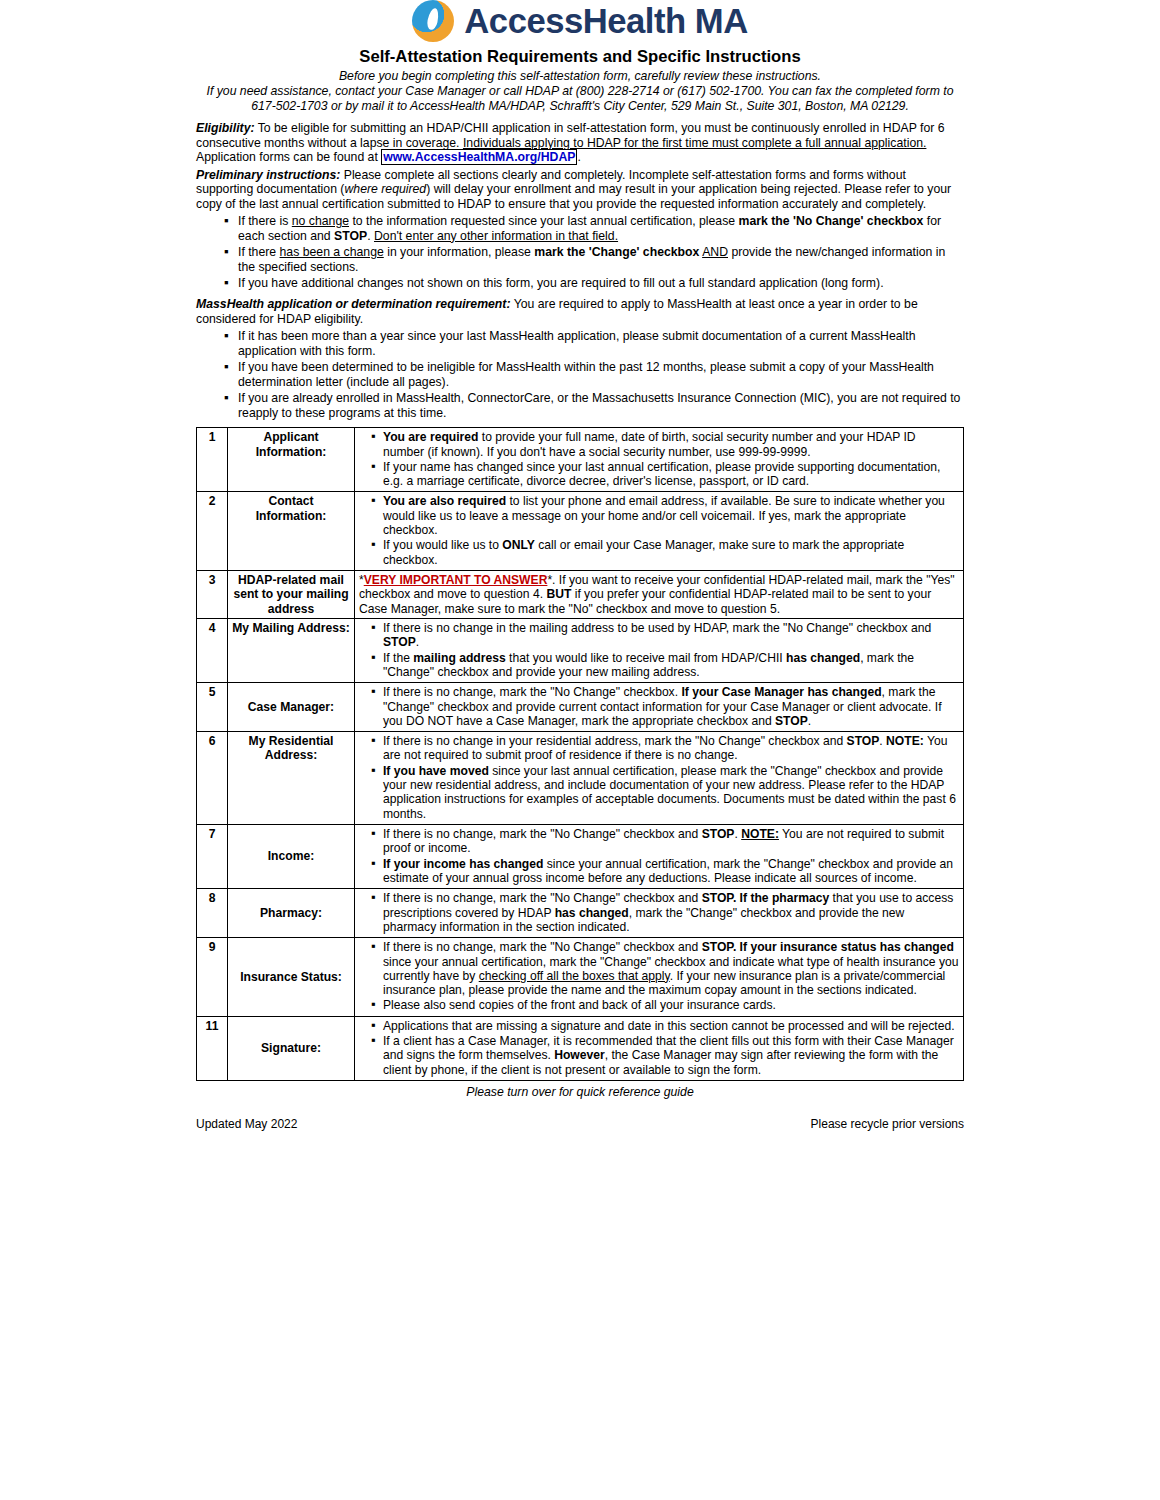AccessHealth MA
Self-Attestation Requirements and Specific Instructions
Before you begin completing this self-attestation form, carefully review these instructions.
If you need assistance, contact your Case Manager or call HDAP at (800) 228-2714 or (617) 502-1700. You can fax the completed form to 617-502-1703 or by mail it to AccessHealth MA/HDAP, Schrafft's City Center, 529 Main St., Suite 301, Boston, MA 02129.
Eligibility: To be eligible for submitting an HDAP/CHII application in self-attestation form, you must be continuously enrolled in HDAP for 6 consecutive months without a lapse in coverage. Individuals applying to HDAP for the first time must complete a full annual application. Application forms can be found at www.AccessHealthMA.org/HDAP.
Preliminary instructions: Please complete all sections clearly and completely. Incomplete self-attestation forms and forms without supporting documentation (where required) will delay your enrollment and may result in your application being rejected. Please refer to your copy of the last annual certification submitted to HDAP to ensure that you provide the requested information accurately and completely.
If there is no change to the information requested since your last annual certification, please mark the 'No Change' checkbox for each section and STOP. Don't enter any other information in that field.
If there has been a change in your information, please mark the 'Change' checkbox AND provide the new/changed information in the specified sections.
If you have additional changes not shown on this form, you are required to fill out a full standard application (long form).
MassHealth application or determination requirement: You are required to apply to MassHealth at least once a year in order to be considered for HDAP eligibility.
If it has been more than a year since your last MassHealth application, please submit documentation of a current MassHealth application with this form.
If you have been determined to be ineligible for MassHealth within the past 12 months, please submit a copy of your MassHealth determination letter (include all pages).
If you are already enrolled in MassHealth, ConnectorCare, or the Massachusetts Insurance Connection (MIC), you are not required to reapply to these programs at this time.
| 1 | Applicant Information: | You are required to provide your full name, date of birth, social security number and your HDAP ID number (if known). If you don't have a social security number, use 999-99-9999. If your name has changed since your last annual certification, please provide supporting documentation, e.g. a marriage certificate, divorce decree, driver's license, passport, or ID card. |
| 2 | Contact Information: | You are also required to list your phone and email address, if available. Be sure to indicate whether you would like us to leave a message on your home and/or cell voicemail. If yes, mark the appropriate checkbox. If you would like us to ONLY call or email your Case Manager, make sure to mark the appropriate checkbox. |
| 3 | HDAP-related mail sent to your mailing address | * VERY IMPORTANT TO ANSWER *. If you want to receive your confidential HDAP-related mail, mark the "Yes" checkbox and move to question 4. BUT if you prefer your confidential HDAP-related mail to be sent to your Case Manager, make sure to mark the "No" checkbox and move to question 5. |
| 4 | My Mailing Address: | If there is no change in the mailing address to be used by HDAP, mark the "No Change" checkbox and STOP . If the mailing address that you would like to receive mail from HDAP/CHII has changed , mark the "Change" checkbox and provide your new mailing address. |
| 5 | Case Manager: | If there is no change, mark the "No Change" checkbox. If your Case Manager has changed , mark the "Change" checkbox and provide current contact information for your Case Manager or client advocate. If you DO NOT have a Case Manager, mark the appropriate checkbox and STOP . |
| 6 | My Residential Address: | If there is no change in your residential address, mark the "No Change" checkbox and STOP . NOTE: You are not required to submit proof of residence if there is no change. If you have moved since your last annual certification, please mark the "Change" checkbox and provide your new residential address, and include documentation of your new address. Please refer to the HDAP application instructions for examples of acceptable documents. Documents must be dated within the past 6 months. |
| 7 | Income: | If there is no change, mark the "No Change" checkbox and STOP . NOTE: You are not required to submit proof or income. If your income has changed since your annual certification, mark the "Change" checkbox and provide an estimate of your annual gross income before any deductions. Please indicate all sources of income. |
| 8 | Pharmacy: | If there is no change, mark the "No Change" checkbox and STOP. If the pharmacy that you use to access prescriptions covered by HDAP has changed , mark the "Change" checkbox and provide the new pharmacy information in the section indicated. |
| 9 | Insurance Status: | If there is no change, mark the "No Change" checkbox and STOP. If your insurance status has changed since your annual certification, mark the "Change" checkbox and indicate what type of health insurance you currently have by checking off all the boxes that apply . If your new insurance plan is a private/commercial insurance plan, please provide the name and the maximum copay amount in the sections indicated. Please also send copies of the front and back of all your insurance cards. |
| 11 | Signature: | Applications that are missing a signature and date in this section cannot be processed and will be rejected. If a client has a Case Manager, it is recommended that the client fills out this form with their Case Manager and signs the form themselves. However , the Case Manager may sign after reviewing the form with the client by phone, if the client is not present or available to sign the form. |
Please turn over for quick reference guide
Updated May 2022 Please recycle prior versions